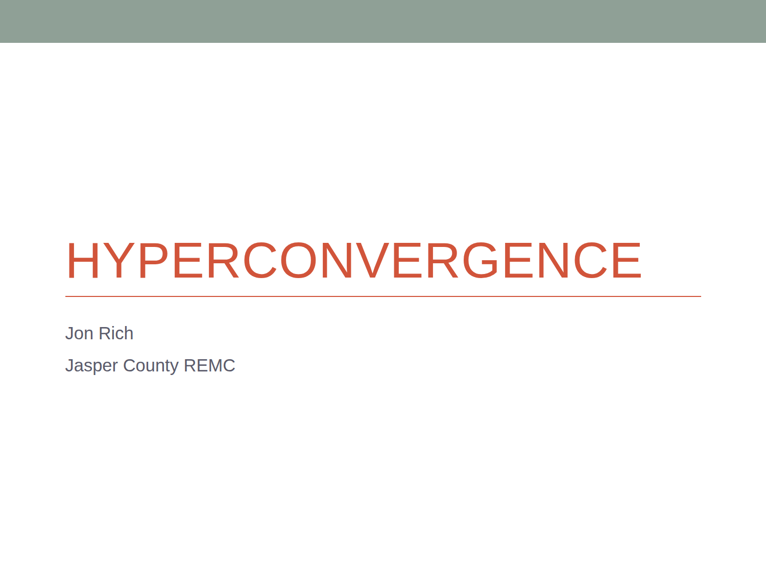Hyperconvergence
Jon Rich
Jasper County REMC